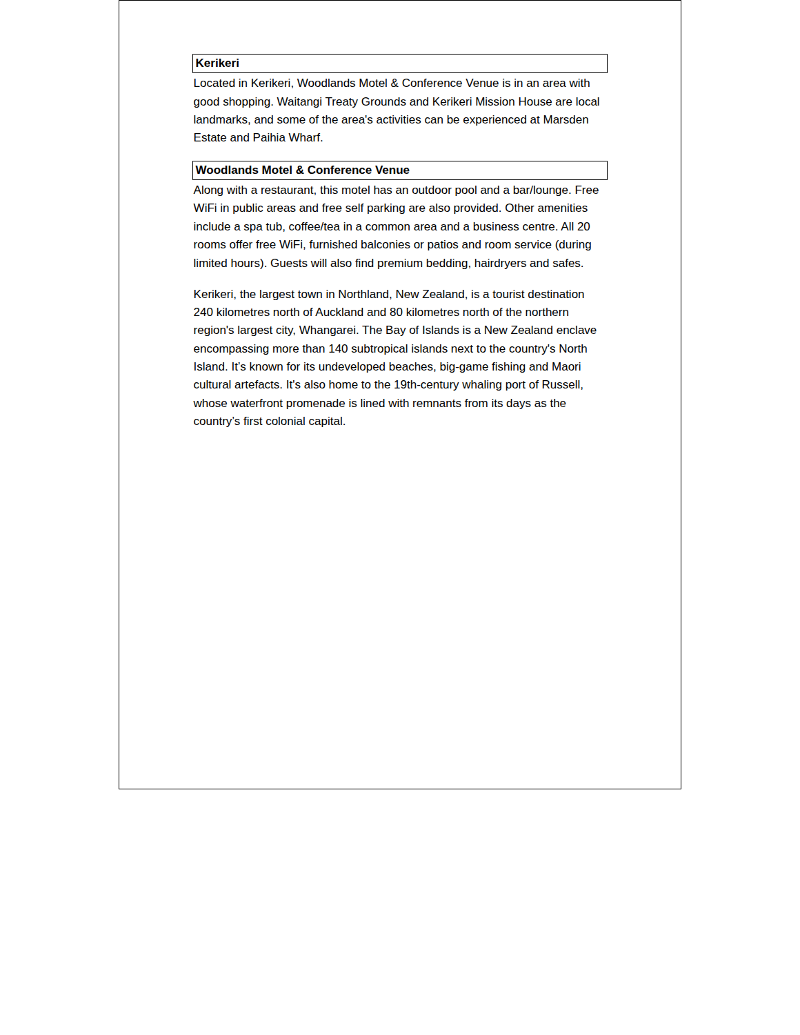Kerikeri
Located in Kerikeri, Woodlands Motel & Conference Venue is in an area with good shopping. Waitangi Treaty Grounds and Kerikeri Mission House are local landmarks, and some of the area's activities can be experienced at Marsden Estate and Paihia Wharf.
Woodlands Motel & Conference Venue
Along with a restaurant, this motel has an outdoor pool and a bar/lounge. Free WiFi in public areas and free self parking are also provided. Other amenities include a spa tub, coffee/tea in a common area and a business centre. All 20 rooms offer free WiFi, furnished balconies or patios and room service (during limited hours). Guests will also find premium bedding, hairdryers and safes.
Kerikeri, the largest town in Northland, New Zealand, is a tourist destination 240 kilometres north of Auckland and 80 kilometres north of the northern region's largest city, Whangarei. The Bay of Islands is a New Zealand enclave encompassing more than 140 subtropical islands next to the country's North Island. It’s known for its undeveloped beaches, big-game fishing and Maori cultural artefacts. It's also home to the 19th-century whaling port of Russell, whose waterfront promenade is lined with remnants from its days as the country’s first colonial capital.